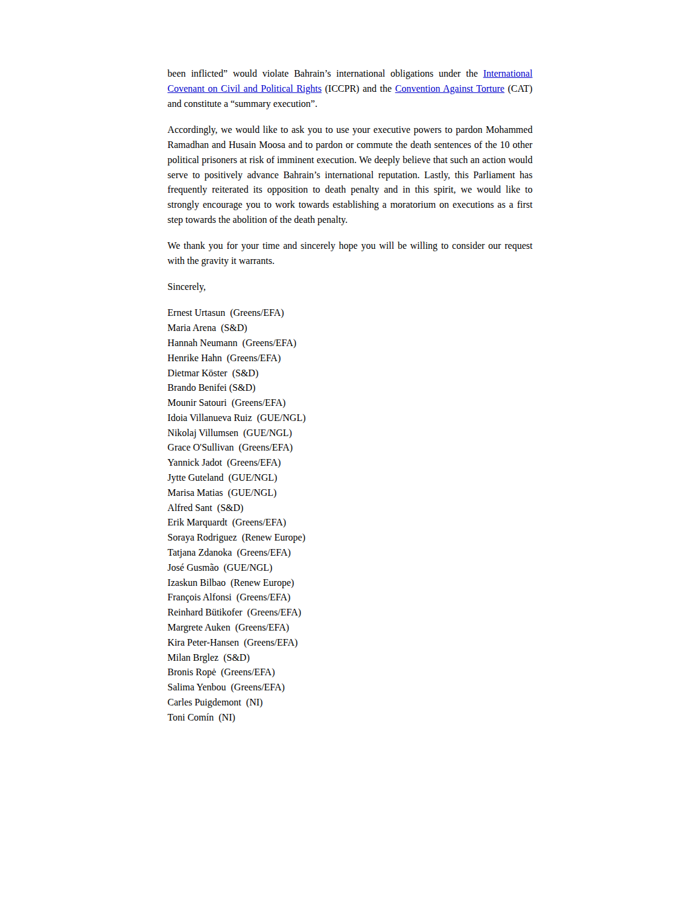been inflicted” would violate Bahrain’s international obligations under the International Covenant on Civil and Political Rights (ICCPR) and the Convention Against Torture (CAT) and constitute a “summary execution”.
Accordingly, we would like to ask you to use your executive powers to pardon Mohammed Ramadhan and Husain Moosa and to pardon or commute the death sentences of the 10 other political prisoners at risk of imminent execution. We deeply believe that such an action would serve to positively advance Bahrain’s international reputation. Lastly, this Parliament has frequently reiterated its opposition to death penalty and in this spirit, we would like to strongly encourage you to work towards establishing a moratorium on executions as a first step towards the abolition of the death penalty.
We thank you for your time and sincerely hope you will be willing to consider our request with the gravity it warrants.
Sincerely,
Ernest Urtasun (Greens/EFA)
Maria Arena (S&D)
Hannah Neumann (Greens/EFA)
Henrike Hahn (Greens/EFA)
Dietmar Köster (S&D)
Brando Benifei (S&D)
Mounir Satouri (Greens/EFA)
Idoia Villanueva Ruiz (GUE/NGL)
Nikolaj Villumsen (GUE/NGL)
Grace O'Sullivan (Greens/EFA)
Yannick Jadot (Greens/EFA)
Jytte Guteland (GUE/NGL)
Marisa Matias (GUE/NGL)
Alfred Sant (S&D)
Erik Marquardt (Greens/EFA)
Soraya Rodriguez (Renew Europe)
Tatjana Zdanoka (Greens/EFA)
José Gusmão (GUE/NGL)
Izaskun Bilbao (Renew Europe)
François Alfonsi (Greens/EFA)
Reinhard Bütikofer (Greens/EFA)
Margrete Auken (Greens/EFA)
Kira Peter-Hansen (Greens/EFA)
Milan Brglez (S&D)
Bronis Ropė (Greens/EFA)
Salima Yenbou (Greens/EFA)
Carles Puigdemont (NI)
Toni Comín (NI)